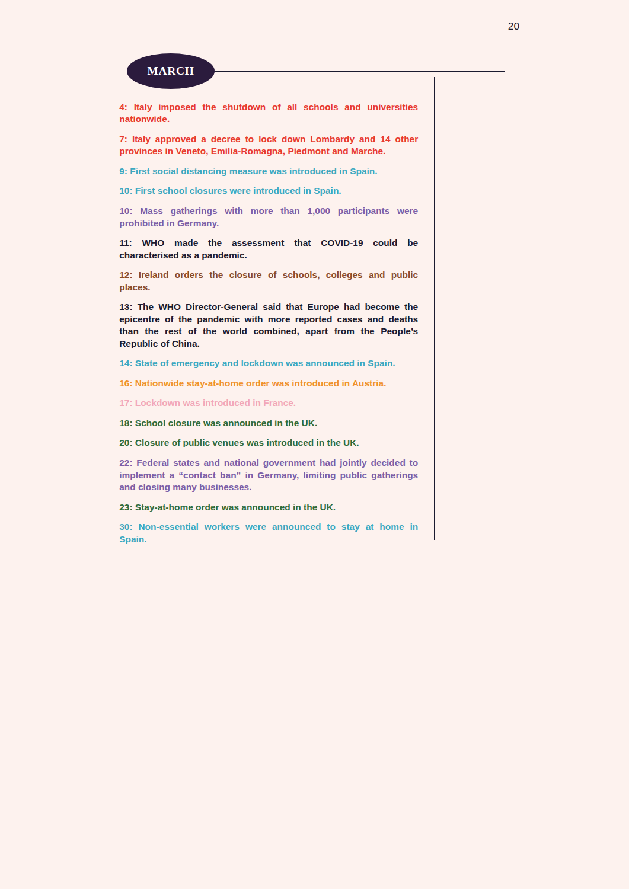20
MARCH
4: Italy imposed the shutdown of all schools and universities nationwide.
7: Italy approved a decree to lock down Lombardy and 14 other provinces in Veneto, Emilia-Romagna, Piedmont and Marche.
9: First social distancing measure was introduced in Spain.
10: First school closures were introduced in Spain.
10: Mass gatherings with more than 1,000 participants were prohibited in Germany.
11: WHO made the assessment that COVID-19 could be characterised as a pandemic.
12: Ireland orders the closure of schools, colleges and public places.
13: The WHO Director-General said that Europe had become the epicentre of the pandemic with more reported cases and deaths than the rest of the world combined, apart from the People’s Republic of China.
14: State of emergency and lockdown was announced in Spain.
16: Nationwide stay-at-home order was introduced in Austria.
17: Lockdown was introduced in France.
18: School closure was announced in the UK.
20: Closure of public venues was introduced in the UK.
22: Federal states and national government had jointly decided to implement a “contact ban” in Germany, limiting public gatherings and closing many businesses.
23: Stay-at-home order was announced in the UK.
30: Non-essential workers were announced to stay at home in Spain.